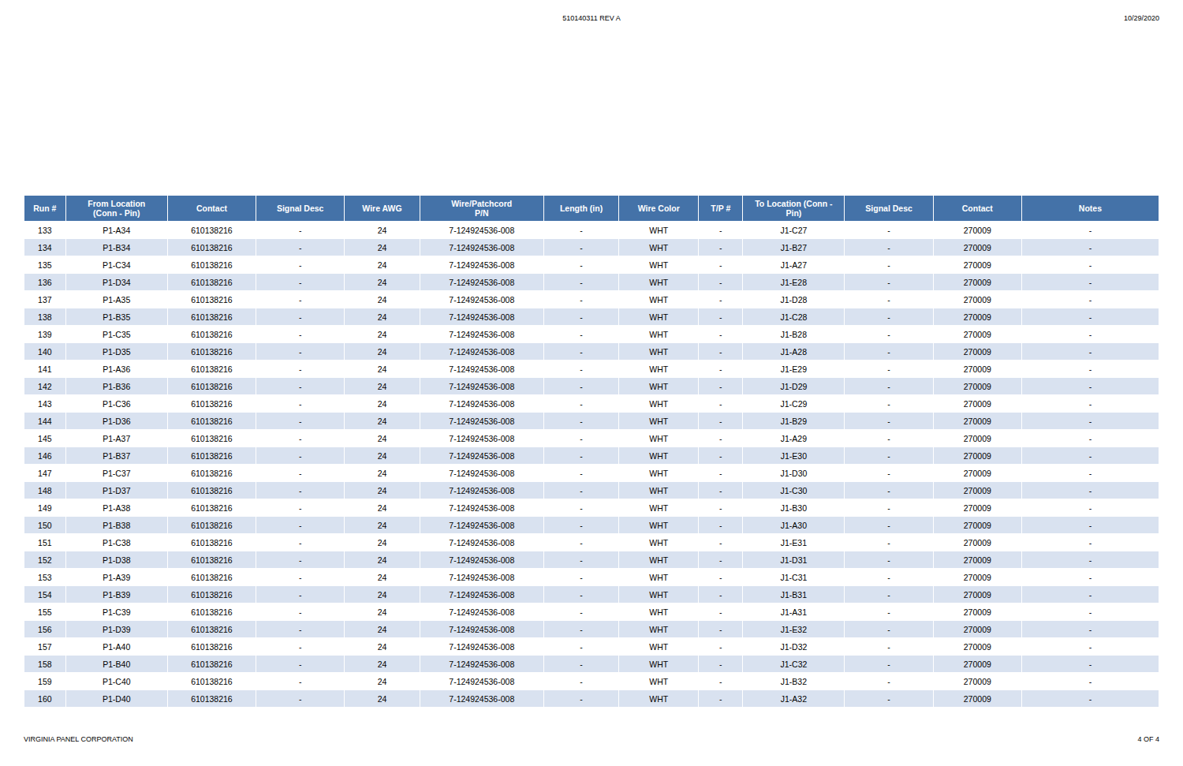510140311 REV A 10/29/2020
| Run # | From Location (Conn - Pin) | Contact | Signal Desc | Wire AWG | Wire/Patchcord P/N | Length (in) | Wire Color | T/P # | To Location (Conn - Pin) | Signal Desc | Contact | Notes |
| --- | --- | --- | --- | --- | --- | --- | --- | --- | --- | --- | --- | --- |
| 133 | P1-A34 | 610138216 | - | 24 | 7-124924536-008 | - | WHT | - | J1-C27 | - | 270009 | - |
| 134 | P1-B34 | 610138216 | - | 24 | 7-124924536-008 | - | WHT | - | J1-B27 | - | 270009 | - |
| 135 | P1-C34 | 610138216 | - | 24 | 7-124924536-008 | - | WHT | - | J1-A27 | - | 270009 | - |
| 136 | P1-D34 | 610138216 | - | 24 | 7-124924536-008 | - | WHT | - | J1-E28 | - | 270009 | - |
| 137 | P1-A35 | 610138216 | - | 24 | 7-124924536-008 | - | WHT | - | J1-D28 | - | 270009 | - |
| 138 | P1-B35 | 610138216 | - | 24 | 7-124924536-008 | - | WHT | - | J1-C28 | - | 270009 | - |
| 139 | P1-C35 | 610138216 | - | 24 | 7-124924536-008 | - | WHT | - | J1-B28 | - | 270009 | - |
| 140 | P1-D35 | 610138216 | - | 24 | 7-124924536-008 | - | WHT | - | J1-A28 | - | 270009 | - |
| 141 | P1-A36 | 610138216 | - | 24 | 7-124924536-008 | - | WHT | - | J1-E29 | - | 270009 | - |
| 142 | P1-B36 | 610138216 | - | 24 | 7-124924536-008 | - | WHT | - | J1-D29 | - | 270009 | - |
| 143 | P1-C36 | 610138216 | - | 24 | 7-124924536-008 | - | WHT | - | J1-C29 | - | 270009 | - |
| 144 | P1-D36 | 610138216 | - | 24 | 7-124924536-008 | - | WHT | - | J1-B29 | - | 270009 | - |
| 145 | P1-A37 | 610138216 | - | 24 | 7-124924536-008 | - | WHT | - | J1-A29 | - | 270009 | - |
| 146 | P1-B37 | 610138216 | - | 24 | 7-124924536-008 | - | WHT | - | J1-E30 | - | 270009 | - |
| 147 | P1-C37 | 610138216 | - | 24 | 7-124924536-008 | - | WHT | - | J1-D30 | - | 270009 | - |
| 148 | P1-D37 | 610138216 | - | 24 | 7-124924536-008 | - | WHT | - | J1-C30 | - | 270009 | - |
| 149 | P1-A38 | 610138216 | - | 24 | 7-124924536-008 | - | WHT | - | J1-B30 | - | 270009 | - |
| 150 | P1-B38 | 610138216 | - | 24 | 7-124924536-008 | - | WHT | - | J1-A30 | - | 270009 | - |
| 151 | P1-C38 | 610138216 | - | 24 | 7-124924536-008 | - | WHT | - | J1-E31 | - | 270009 | - |
| 152 | P1-D38 | 610138216 | - | 24 | 7-124924536-008 | - | WHT | - | J1-D31 | - | 270009 | - |
| 153 | P1-A39 | 610138216 | - | 24 | 7-124924536-008 | - | WHT | - | J1-C31 | - | 270009 | - |
| 154 | P1-B39 | 610138216 | - | 24 | 7-124924536-008 | - | WHT | - | J1-B31 | - | 270009 | - |
| 155 | P1-C39 | 610138216 | - | 24 | 7-124924536-008 | - | WHT | - | J1-A31 | - | 270009 | - |
| 156 | P1-D39 | 610138216 | - | 24 | 7-124924536-008 | - | WHT | - | J1-E32 | - | 270009 | - |
| 157 | P1-A40 | 610138216 | - | 24 | 7-124924536-008 | - | WHT | - | J1-D32 | - | 270009 | - |
| 158 | P1-B40 | 610138216 | - | 24 | 7-124924536-008 | - | WHT | - | J1-C32 | - | 270009 | - |
| 159 | P1-C40 | 610138216 | - | 24 | 7-124924536-008 | - | WHT | - | J1-B32 | - | 270009 | - |
| 160 | P1-D40 | 610138216 | - | 24 | 7-124924536-008 | - | WHT | - | J1-A32 | - | 270009 | - |
VIRGINIA PANEL CORPORATION 4 OF 4